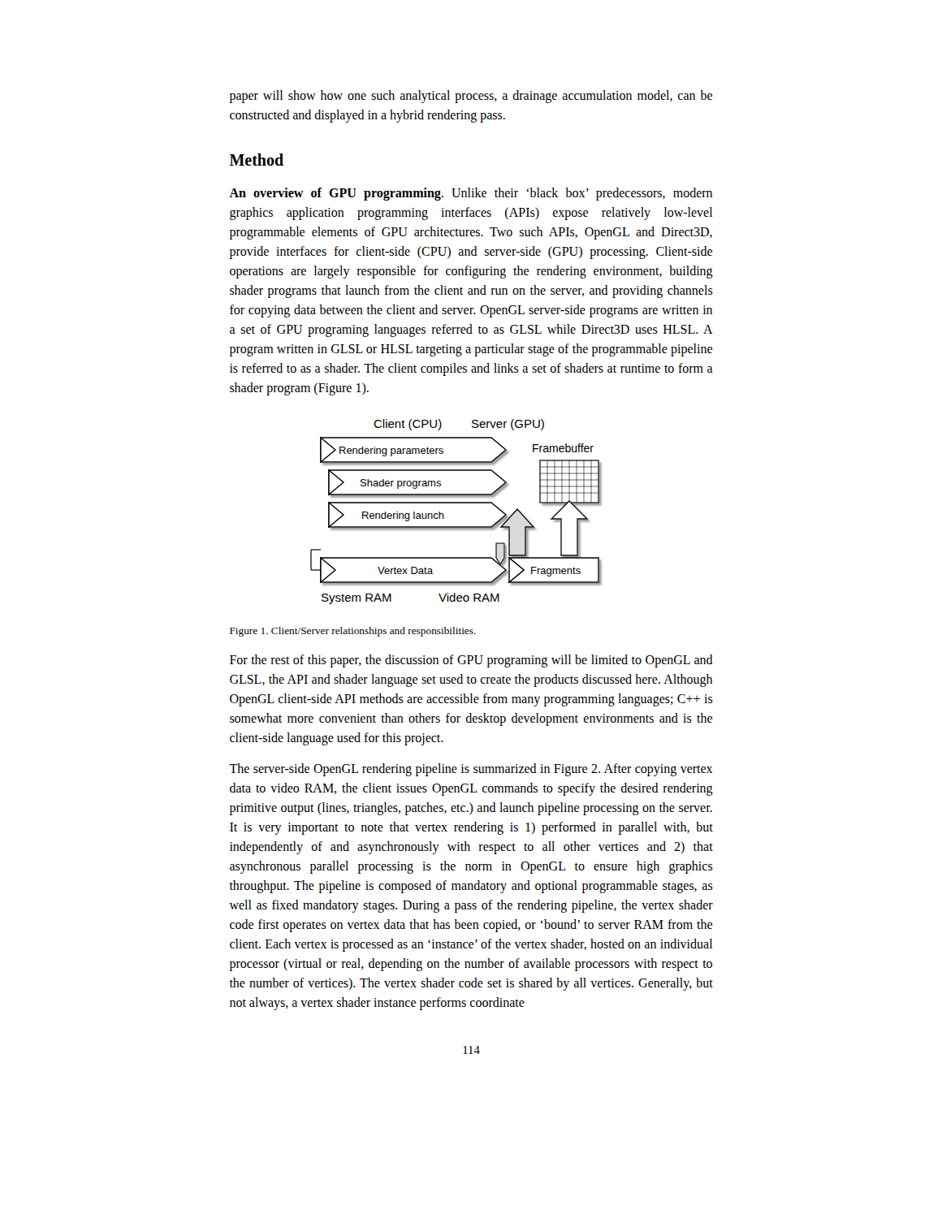paper will show how one such analytical process, a drainage accumulation model, can be constructed and displayed in a hybrid rendering pass.
Method
An overview of GPU programming. Unlike their ‘black box’ predecessors, modern graphics application programming interfaces (APIs) expose relatively low-level programmable elements of GPU architectures. Two such APIs, OpenGL and Direct3D, provide interfaces for client-side (CPU) and server-side (GPU) processing. Client-side operations are largely responsible for configuring the rendering environment, building shader programs that launch from the client and run on the server, and providing channels for copying data between the client and server. OpenGL server-side programs are written in a set of GPU programing languages referred to as GLSL while Direct3D uses HLSL. A program written in GLSL or HLSL targeting a particular stage of the programmable pipeline is referred to as a shader. The client compiles and links a set of shaders at runtime to form a shader program (Figure 1).
Client (CPU) Server (GPU) Rendering parameters Shader programs Rendering launch Framebuffer Vertex Data Fragments System RAM Video RAM
Figure 1. Client/Server relationships and responsibilities.
For the rest of this paper, the discussion of GPU programing will be limited to OpenGL and GLSL, the API and shader language set used to create the products discussed here. Although OpenGL client-side API methods are accessible from many programming languages; C++ is somewhat more convenient than others for desktop development environments and is the client-side language used for this project.
The server-side OpenGL rendering pipeline is summarized in Figure 2. After copying vertex data to video RAM, the client issues OpenGL commands to specify the desired rendering primitive output (lines, triangles, patches, etc.) and launch pipeline processing on the server. It is very important to note that vertex rendering is 1) performed in parallel with, but independently of and asynchronously with respect to all other vertices and 2) that asynchronous parallel processing is the norm in OpenGL to ensure high graphics throughput. The pipeline is composed of mandatory and optional programmable stages, as well as fixed mandatory stages. During a pass of the rendering pipeline, the vertex shader code first operates on vertex data that has been copied, or ‘bound’ to server RAM from the client. Each vertex is processed as an ‘instance’ of the vertex shader, hosted on an individual processor (virtual or real, depending on the number of available processors with respect to the number of vertices). The vertex shader code set is shared by all vertices. Generally, but not always, a vertex shader instance performs coordinate
114